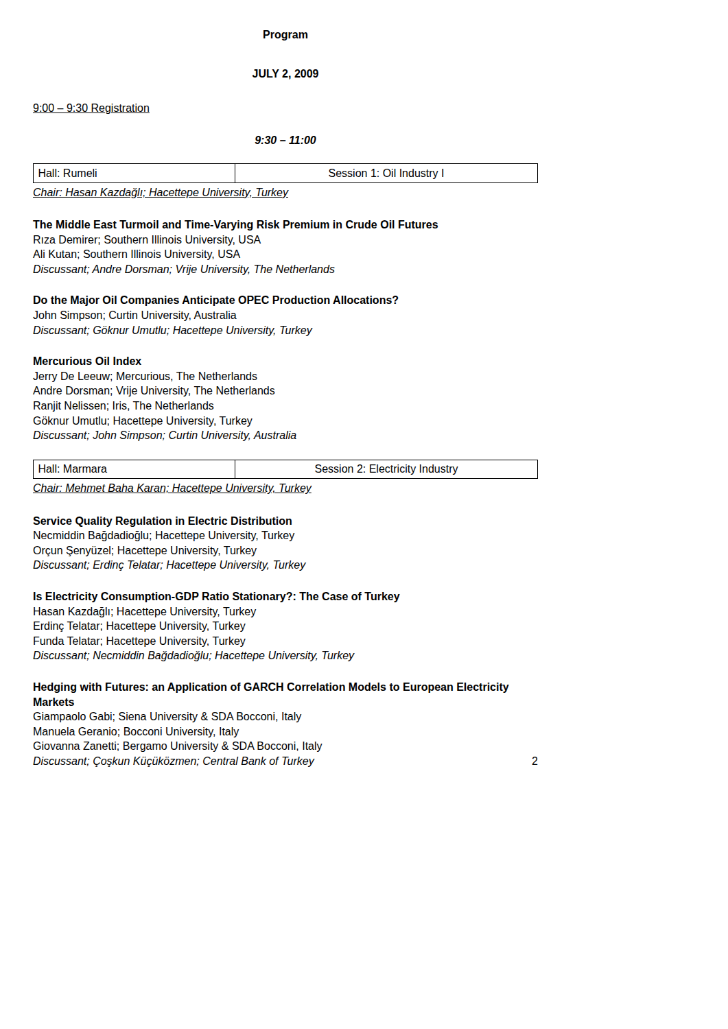Program
JULY 2, 2009
9:00 – 9:30 Registration
9:30 – 11:00
| Hall: Rumeli | Session 1: Oil Industry I |
Chair: Hasan Kazdağlı; Hacettepe University, Turkey
The Middle East Turmoil and Time-Varying Risk Premium in Crude Oil Futures
Rıza Demirer; Southern Illinois University, USA
Ali Kutan; Southern Illinois University, USA
Discussant; Andre Dorsman; Vrije University, The Netherlands
Do the Major Oil Companies Anticipate OPEC Production Allocations?
John Simpson; Curtin University, Australia
Discussant; Göknur Umutlu; Hacettepe University, Turkey
Mercurious Oil Index
Jerry De Leeuw; Mercurious, The Netherlands
Andre Dorsman; Vrije University, The Netherlands
Ranjit Nelissen; Iris, The Netherlands
Göknur Umutlu; Hacettepe University, Turkey
Discussant; John Simpson; Curtin University, Australia
| Hall: Marmara | Session 2: Electricity Industry |
Chair: Mehmet Baha Karan; Hacettepe University, Turkey
Service Quality Regulation in Electric Distribution
Necmiddin Bağdadioğlu; Hacettepe University, Turkey
Orçun Şenyüzel; Hacettepe University, Turkey
Discussant; Erdinç Telatar; Hacettepe University, Turkey
Is Electricity Consumption-GDP Ratio Stationary?: The Case of Turkey
Hasan Kazdağlı; Hacettepe University, Turkey
Erdinç Telatar; Hacettepe University, Turkey
Funda Telatar; Hacettepe University, Turkey
Discussant; Necmiddin Bağdadioğlu; Hacettepe University, Turkey
Hedging with Futures: an Application of GARCH Correlation Models to European Electricity Markets
Giampaolo Gabi; Siena University & SDA Bocconi, Italy
Manuela Geranio; Bocconi University, Italy
Giovanna Zanetti; Bergamo University & SDA Bocconi, Italy
Discussant; Çoşkun Küçüközmen; Central Bank of Turkey
2